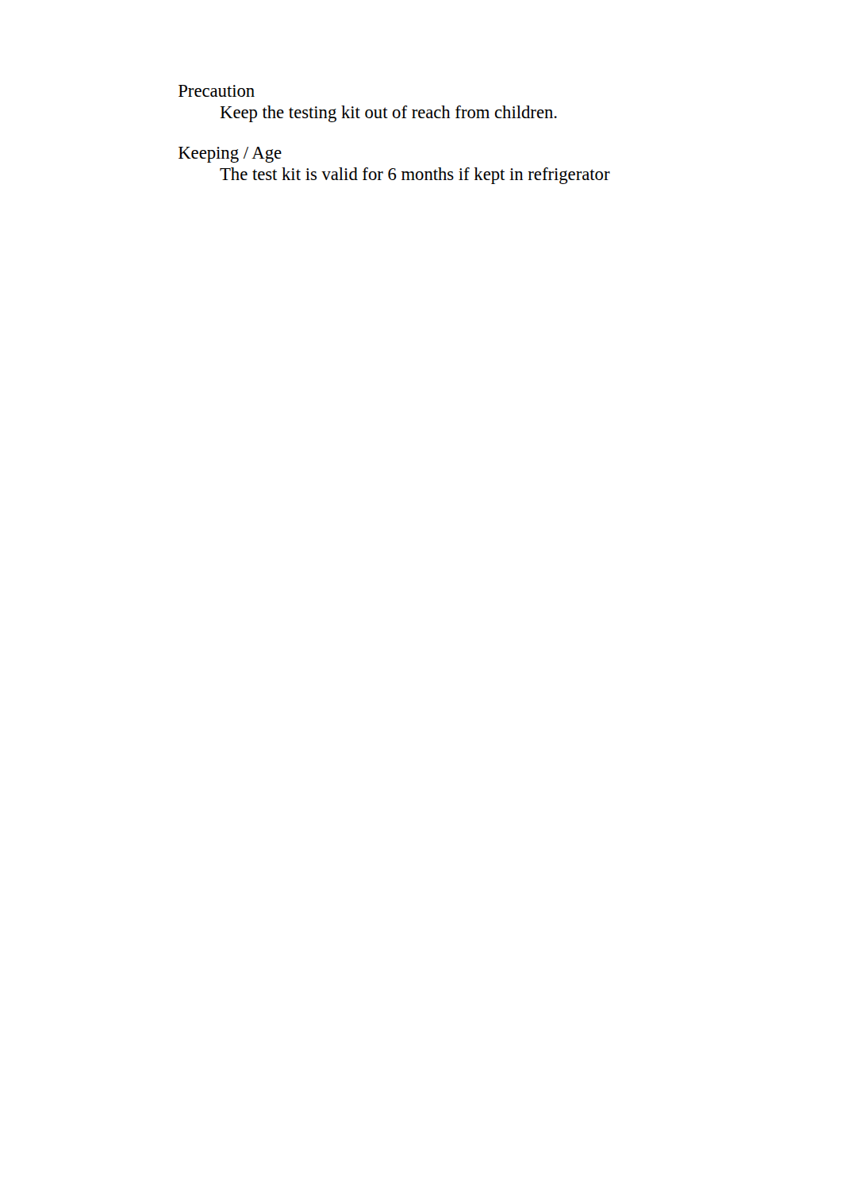Precaution
Keep the testing kit out of reach from children.
Keeping / Age
The test kit is valid for 6 months if kept in refrigerator